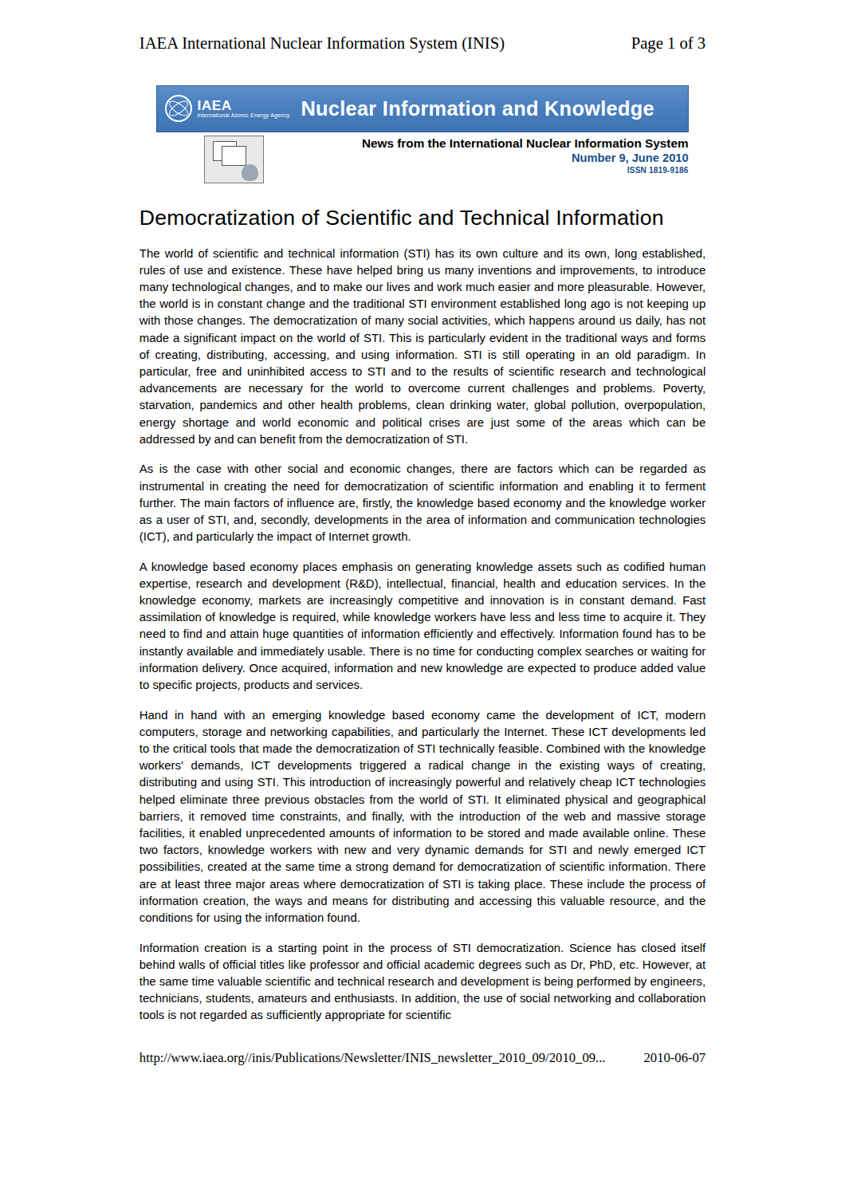IAEA International Nuclear Information System (INIS)
Page 1 of 3
IAEA International Atomic Energy Agency
Nuclear Information and Knowledge
News from the International Nuclear Information System
Number 9, June 2010
ISSN 1819-9186
Democratization of Scientific and Technical Information
The world of scientific and technical information (STI) has its own culture and its own, long established, rules of use and existence. These have helped bring us many inventions and improvements, to introduce many technological changes, and to make our lives and work much easier and more pleasurable. However, the world is in constant change and the traditional STI environment established long ago is not keeping up with those changes. The democratization of many social activities, which happens around us daily, has not made a significant impact on the world of STI. This is particularly evident in the traditional ways and forms of creating, distributing, accessing, and using information. STI is still operating in an old paradigm. In particular, free and uninhibited access to STI and to the results of scientific research and technological advancements are necessary for the world to overcome current challenges and problems. Poverty, starvation, pandemics and other health problems, clean drinking water, global pollution, overpopulation, energy shortage and world economic and political crises are just some of the areas which can be addressed by and can benefit from the democratization of STI.
As is the case with other social and economic changes, there are factors which can be regarded as instrumental in creating the need for democratization of scientific information and enabling it to ferment further. The main factors of influence are, firstly, the knowledge based economy and the knowledge worker as a user of STI, and, secondly, developments in the area of information and communication technologies (ICT), and particularly the impact of Internet growth.
A knowledge based economy places emphasis on generating knowledge assets such as codified human expertise, research and development (R&D), intellectual, financial, health and education services. In the knowledge economy, markets are increasingly competitive and innovation is in constant demand. Fast assimilation of knowledge is required, while knowledge workers have less and less time to acquire it. They need to find and attain huge quantities of information efficiently and effectively. Information found has to be instantly available and immediately usable. There is no time for conducting complex searches or waiting for information delivery. Once acquired, information and new knowledge are expected to produce added value to specific projects, products and services.
Hand in hand with an emerging knowledge based economy came the development of ICT, modern computers, storage and networking capabilities, and particularly the Internet. These ICT developments led to the critical tools that made the democratization of STI technically feasible. Combined with the knowledge workers' demands, ICT developments triggered a radical change in the existing ways of creating, distributing and using STI. This introduction of increasingly powerful and relatively cheap ICT technologies helped eliminate three previous obstacles from the world of STI. It eliminated physical and geographical barriers, it removed time constraints, and finally, with the introduction of the web and massive storage facilities, it enabled unprecedented amounts of information to be stored and made available online. These two factors, knowledge workers with new and very dynamic demands for STI and newly emerged ICT possibilities, created at the same time a strong demand for democratization of scientific information. There are at least three major areas where democratization of STI is taking place. These include the process of information creation, the ways and means for distributing and accessing this valuable resource, and the conditions for using the information found.
Information creation is a starting point in the process of STI democratization. Science has closed itself behind walls of official titles like professor and official academic degrees such as Dr, PhD, etc. However, at the same time valuable scientific and technical research and development is being performed by engineers, technicians, students, amateurs and enthusiasts. In addition, the use of social networking and collaboration tools is not regarded as sufficiently appropriate for scientific
http://www.iaea.org//inis/Publications/Newsletter/INIS_newsletter_2010_09/2010_09...
2010-06-07